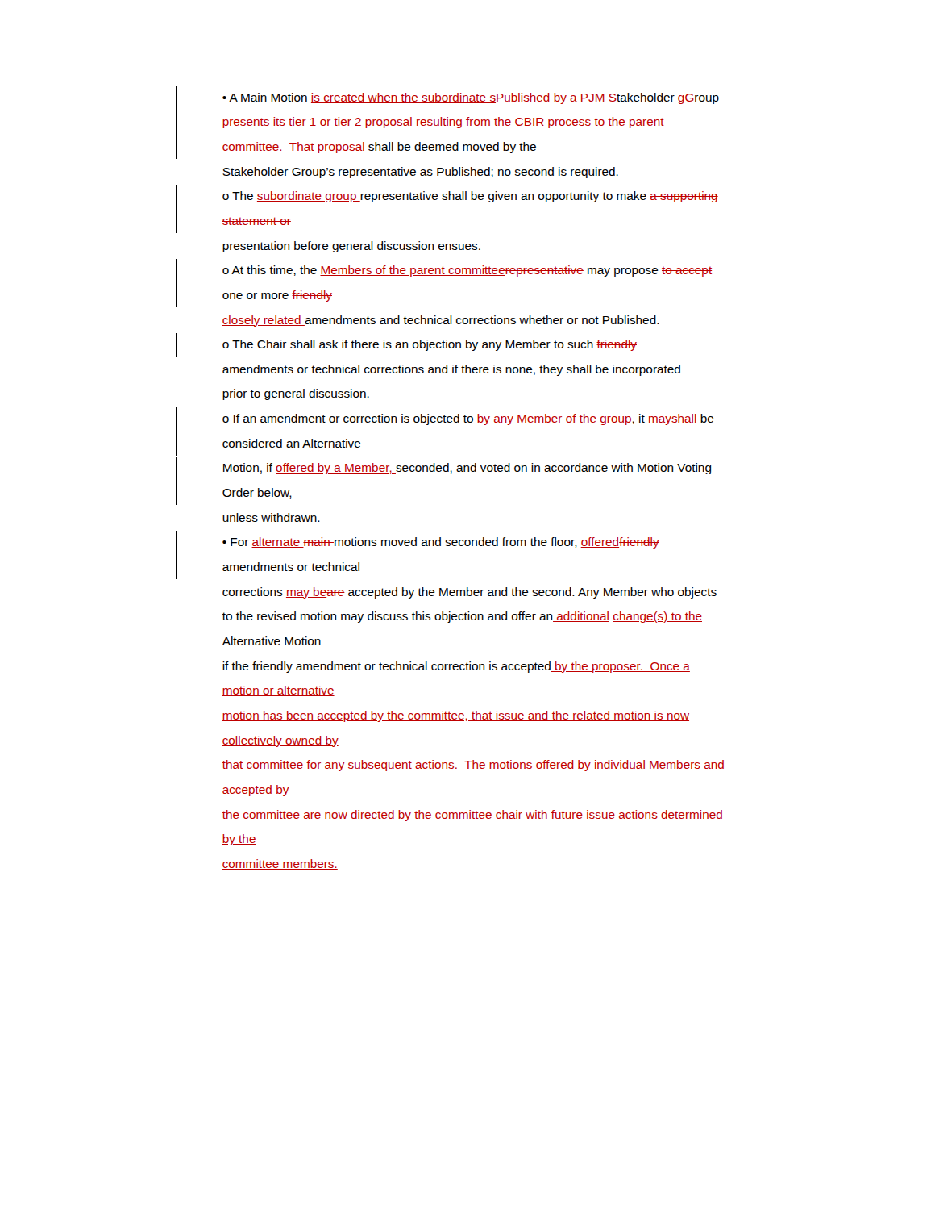• A Main Motion is created when the subordinate sPublished by a PJM Stakeholder gGroup presents its tier 1 or tier 2 proposal resulting from the CBIR process to the parent committee. That proposal shall be deemed moved by the
Stakeholder Group’s representative as Published; no second is required.
o The subordinate group representative shall be given an opportunity to make a supporting statement or
presentation before general discussion ensues.
o At this time, the Members of the parent committeerepresentative may propose to accept one or more friendly
closely related amendments and technical corrections whether or not Published.
o The Chair shall ask if there is an objection by any Member to such friendly
amendments or technical corrections and if there is none, they shall be incorporated
prior to general discussion.
o If an amendment or correction is objected to by any Member of the group, it mayshall be considered an Alternative
Motion, if offered by a Member, seconded, and voted on in accordance with Motion Voting Order below,
unless withdrawn.
• For alternate main motions moved and seconded from the floor, offeredfriendly amendments or technical
corrections may beare accepted by the Member and the second. Any Member who objects
to the revised motion may discuss this objection and offer an additional change(s) to the Alternative Motion
if the friendly amendment or technical correction is accepted by the proposer. Once a motion or alternative
motion has been accepted by the committee, that issue and the related motion is now collectively owned by
that committee for any subsequent actions. The motions offered by individual Members and accepted by
the committee are now directed by the committee chair with future issue actions determined by the
committee members.